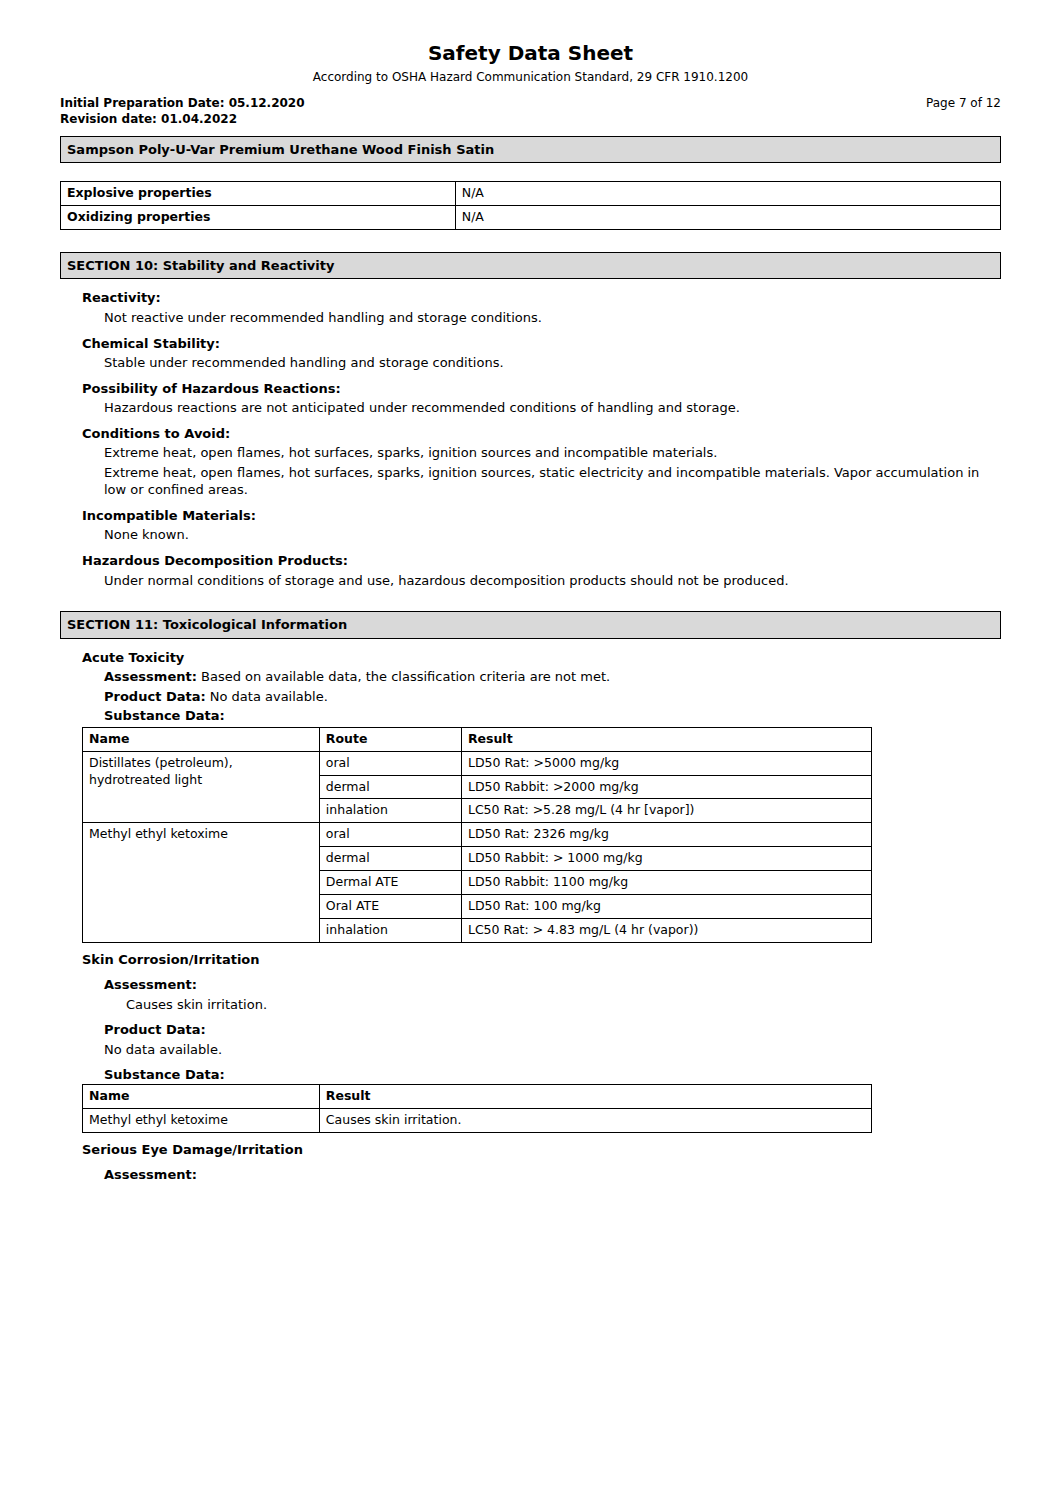Safety Data Sheet
According to OSHA Hazard Communication Standard, 29 CFR 1910.1200
Page 7 of 12
Initial Preparation Date: 05.12.2020
Revision date: 01.04.2022
Sampson Poly-U-Var Premium Urethane Wood Finish Satin
| Explosive properties | N/A |
| Oxidizing properties | N/A |
SECTION 10: Stability and Reactivity
Reactivity:
Not reactive under recommended handling and storage conditions.
Chemical Stability:
Stable under recommended handling and storage conditions.
Possibility of Hazardous Reactions:
Hazardous reactions are not anticipated under recommended conditions of handling and storage.
Conditions to Avoid:
Extreme heat, open flames, hot surfaces, sparks, ignition sources and incompatible materials.
Extreme heat, open flames, hot surfaces, sparks, ignition sources, static electricity and incompatible materials. Vapor accumulation in low or confined areas.
Incompatible Materials:
None known.
Hazardous Decomposition Products:
Under normal conditions of storage and use, hazardous decomposition products should not be produced.
SECTION 11: Toxicological Information
Acute Toxicity
Assessment: Based on available data, the classification criteria are not met.
Product Data: No data available.
Substance Data:
| Name | Route | Result |
| --- | --- | --- |
| Distillates (petroleum), hydrotreated light | oral | LD50 Rat: >5000 mg/kg |
| dermal | LD50 Rabbit: >2000 mg/kg |
| inhalation | LC50 Rat: >5.28 mg/L (4 hr [vapor]) |
| Methyl ethyl ketoxime | oral | LD50 Rat: 2326 mg/kg |
| dermal | LD50 Rabbit: > 1000 mg/kg |
| Dermal ATE | LD50 Rabbit: 1100 mg/kg |
| Oral ATE | LD50 Rat: 100 mg/kg |
| inhalation | LC50 Rat: > 4.83 mg/L (4 hr (vapor)) |
Skin Corrosion/Irritation
Assessment:
Causes skin irritation.
Product Data:
No data available.
Substance Data:
| Name | Result |
| --- | --- |
| Methyl ethyl ketoxime | Causes skin irritation. |
Serious Eye Damage/Irritation
Assessment: